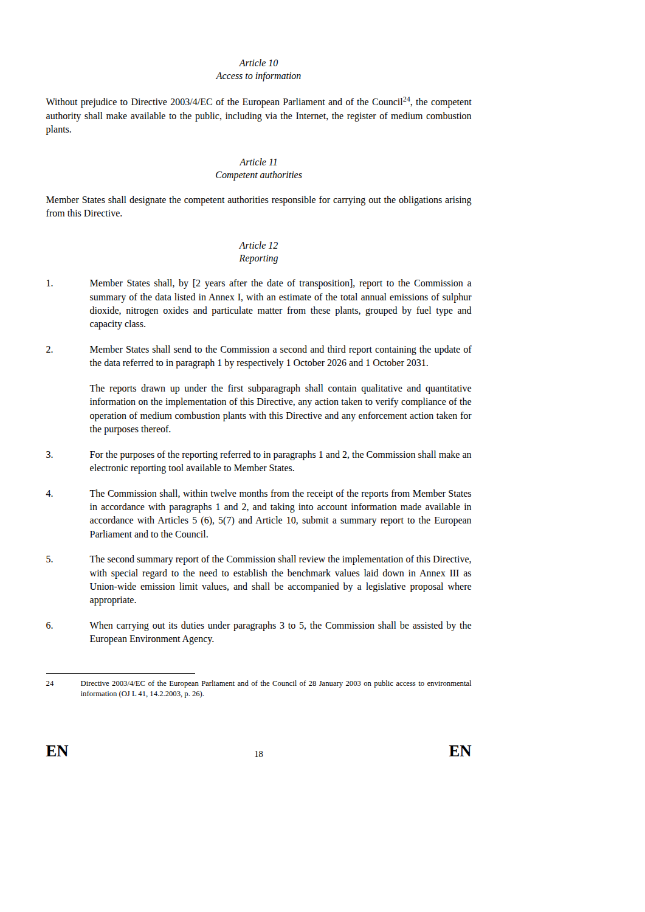Article 10 Access to information
Without prejudice to Directive 2003/4/EC of the European Parliament and of the Council24, the competent authority shall make available to the public, including via the Internet, the register of medium combustion plants.
Article 11 Competent authorities
Member States shall designate the competent authorities responsible for carrying out the obligations arising from this Directive.
Article 12 Reporting
1.
Member States shall, by [2 years after the date of transposition], report to the Commission a summary of the data listed in Annex I, with an estimate of the total annual emissions of sulphur dioxide, nitrogen oxides and particulate matter from these plants, grouped by fuel type and capacity class.
2.
Member States shall send to the Commission a second and third report containing the update of the data referred to in paragraph 1 by respectively 1 October 2026 and 1 October 2031.
The reports drawn up under the first subparagraph shall contain qualitative and quantitative information on the implementation of this Directive, any action taken to verify compliance of the operation of medium combustion plants with this Directive and any enforcement action taken for the purposes thereof.
3.
For the purposes of the reporting referred to in paragraphs 1 and 2, the Commission shall make an electronic reporting tool available to Member States.
4.
The Commission shall, within twelve months from the receipt of the reports from Member States in accordance with paragraphs 1 and 2, and taking into account information made available in accordance with Articles 5 (6), 5(7) and Article 10, submit a summary report to the European Parliament and to the Council.
5.
The second summary report of the Commission shall review the implementation of this Directive, with special regard to the need to establish the benchmark values laid down in Annex III as Union-wide emission limit values, and shall be accompanied by a legislative proposal where appropriate.
6.
When carrying out its duties under paragraphs 3 to 5, the Commission shall be assisted by the European Environment Agency.
24
Directive 2003/4/EC of the European Parliament and of the Council of 28 January 2003 on public access to environmental information (OJ L 41, 14.2.2003, p. 26).
EN 18 EN